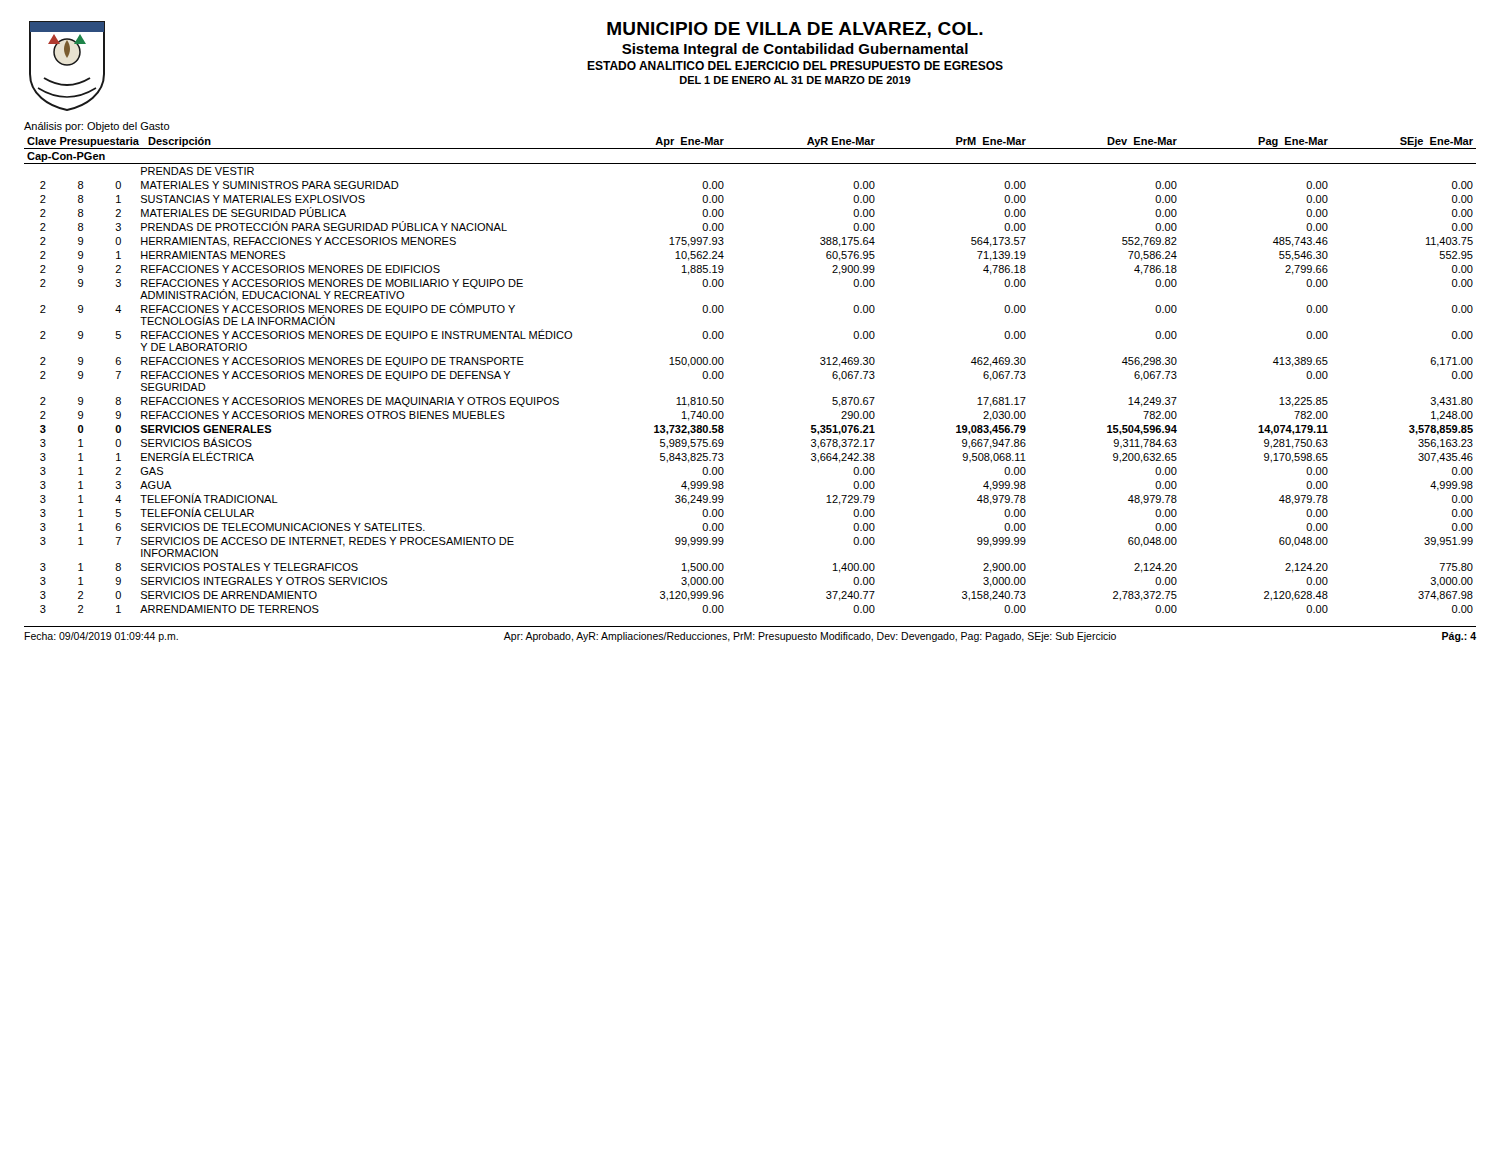MUNICIPIO DE VILLA DE ALVAREZ, COL.
Sistema Integral de Contabilidad Gubernamental
ESTADO ANALITICO DEL EJERCICIO DEL PRESUPUESTO DE EGRESOS
DEL 1 DE ENERO AL 31 DE MARZO DE 2019
Análisis por: Objeto del Gasto
| Clave Presupuestaria Descripción | Apr Ene-Mar | AyR Ene-Mar | PrM Ene-Mar | Dev Ene-Mar | Pag Ene-Mar | SEje Ene-Mar |
| --- | --- | --- | --- | --- | --- | --- |
| Cap-Con-PGen | | | | | | |
| | | | PRENDAS DE VESTIR | | | | | | |
| 2 | 8 | 0 | MATERIALES Y SUMINISTROS PARA SEGURIDAD | 0.00 | 0.00 | 0.00 | 0.00 | 0.00 | 0.00 |
| 2 | 8 | 1 | SUSTANCIAS Y MATERIALES EXPLOSIVOS | 0.00 | 0.00 | 0.00 | 0.00 | 0.00 | 0.00 |
| 2 | 8 | 2 | MATERIALES DE SEGURIDAD PÚBLICA | 0.00 | 0.00 | 0.00 | 0.00 | 0.00 | 0.00 |
| 2 | 8 | 3 | PRENDAS DE PROTECCIÓN PARA SEGURIDAD PÚBLICA Y NACIONAL | 0.00 | 0.00 | 0.00 | 0.00 | 0.00 | 0.00 |
| 2 | 9 | 0 | HERRAMIENTAS, REFACCIONES Y ACCESORIOS MENORES | 175,997.93 | 388,175.64 | 564,173.57 | 552,769.82 | 485,743.46 | 11,403.75 |
| 2 | 9 | 1 | HERRAMIENTAS MENORES | 10,562.24 | 60,576.95 | 71,139.19 | 70,586.24 | 55,546.30 | 552.95 |
| 2 | 9 | 2 | REFACCIONES Y ACCESORIOS MENORES DE EDIFICIOS | 1,885.19 | 2,900.99 | 4,786.18 | 4,786.18 | 2,799.66 | 0.00 |
| 2 | 9 | 3 | REFACCIONES Y ACCESORIOS MENORES DE MOBILIARIO Y EQUIPO DE ADMINISTRACIÓN, EDUCACIONAL Y RECREATIVO | 0.00 | 0.00 | 0.00 | 0.00 | 0.00 | 0.00 |
| 2 | 9 | 4 | REFACCIONES Y ACCESORIOS MENORES DE EQUIPO DE CÓMPUTO Y TECNOLOGÍAS DE LA INFORMACIÓN | 0.00 | 0.00 | 0.00 | 0.00 | 0.00 | 0.00 |
| 2 | 9 | 5 | REFACCIONES Y ACCESORIOS MENORES DE EQUIPO E INSTRUMENTAL MÉDICO Y DE LABORATORIO | 0.00 | 0.00 | 0.00 | 0.00 | 0.00 | 0.00 |
| 2 | 9 | 6 | REFACCIONES Y ACCESORIOS MENORES DE EQUIPO DE TRANSPORTE | 150,000.00 | 312,469.30 | 462,469.30 | 456,298.30 | 413,389.65 | 6,171.00 |
| 2 | 9 | 7 | REFACCIONES Y ACCESORIOS MENORES DE EQUIPO DE DEFENSA Y SEGURIDAD | 0.00 | 6,067.73 | 6,067.73 | 6,067.73 | 0.00 | 0.00 |
| 2 | 9 | 8 | REFACCIONES Y ACCESORIOS MENORES DE MAQUINARIA Y OTROS EQUIPOS | 11,810.50 | 5,870.67 | 17,681.17 | 14,249.37 | 13,225.85 | 3,431.80 |
| 2 | 9 | 9 | REFACCIONES Y ACCESORIOS MENORES OTROS BIENES MUEBLES | 1,740.00 | 290.00 | 2,030.00 | 782.00 | 782.00 | 1,248.00 |
| 3 | 0 | 0 | SERVICIOS GENERALES | 13,732,380.58 | 5,351,076.21 | 19,083,456.79 | 15,504,596.94 | 14,074,179.11 | 3,578,859.85 |
| 3 | 1 | 0 | SERVICIOS BÁSICOS | 5,989,575.69 | 3,678,372.17 | 9,667,947.86 | 9,311,784.63 | 9,281,750.63 | 356,163.23 |
| 3 | 1 | 1 | ENERGÍA ELÉCTRICA | 5,843,825.73 | 3,664,242.38 | 9,508,068.11 | 9,200,632.65 | 9,170,598.65 | 307,435.46 |
| 3 | 1 | 2 | GAS | 0.00 | 0.00 | 0.00 | 0.00 | 0.00 | 0.00 |
| 3 | 1 | 3 | AGUA | 4,999.98 | 0.00 | 4,999.98 | 0.00 | 0.00 | 4,999.98 |
| 3 | 1 | 4 | TELEFONÍA TRADICIONAL | 36,249.99 | 12,729.79 | 48,979.78 | 48,979.78 | 48,979.78 | 0.00 |
| 3 | 1 | 5 | TELEFONÍA CELULAR | 0.00 | 0.00 | 0.00 | 0.00 | 0.00 | 0.00 |
| 3 | 1 | 6 | SERVICIOS DE TELECOMUNICACIONES Y SATELITES. | 0.00 | 0.00 | 0.00 | 0.00 | 0.00 | 0.00 |
| 3 | 1 | 7 | SERVICIOS DE ACCESO DE INTERNET, REDES Y PROCESAMIENTO DE INFORMACION | 99,999.99 | 0.00 | 99,999.99 | 60,048.00 | 60,048.00 | 39,951.99 |
| 3 | 1 | 8 | SERVICIOS POSTALES Y TELEGRAFICOS | 1,500.00 | 1,400.00 | 2,900.00 | 2,124.20 | 2,124.20 | 775.80 |
| 3 | 1 | 9 | SERVICIOS INTEGRALES Y OTROS SERVICIOS | 3,000.00 | 0.00 | 3,000.00 | 0.00 | 0.00 | 3,000.00 |
| 3 | 2 | 0 | SERVICIOS DE ARRENDAMIENTO | 3,120,999.96 | 37,240.77 | 3,158,240.73 | 2,783,372.75 | 2,120,628.48 | 374,867.98 |
| 3 | 2 | 1 | ARRENDAMIENTO DE TERRENOS | 0.00 | 0.00 | 0.00 | 0.00 | 0.00 | 0.00 |
Fecha: 09/04/2019 01:09:44 p.m.
Apr: Aprobado, AyR: Ampliaciones/Reducciones, PrM: Presupuesto Modificado, Dev: Devengado, Pag: Pagado, SEje: Sub Ejercicio
Pág.: 4